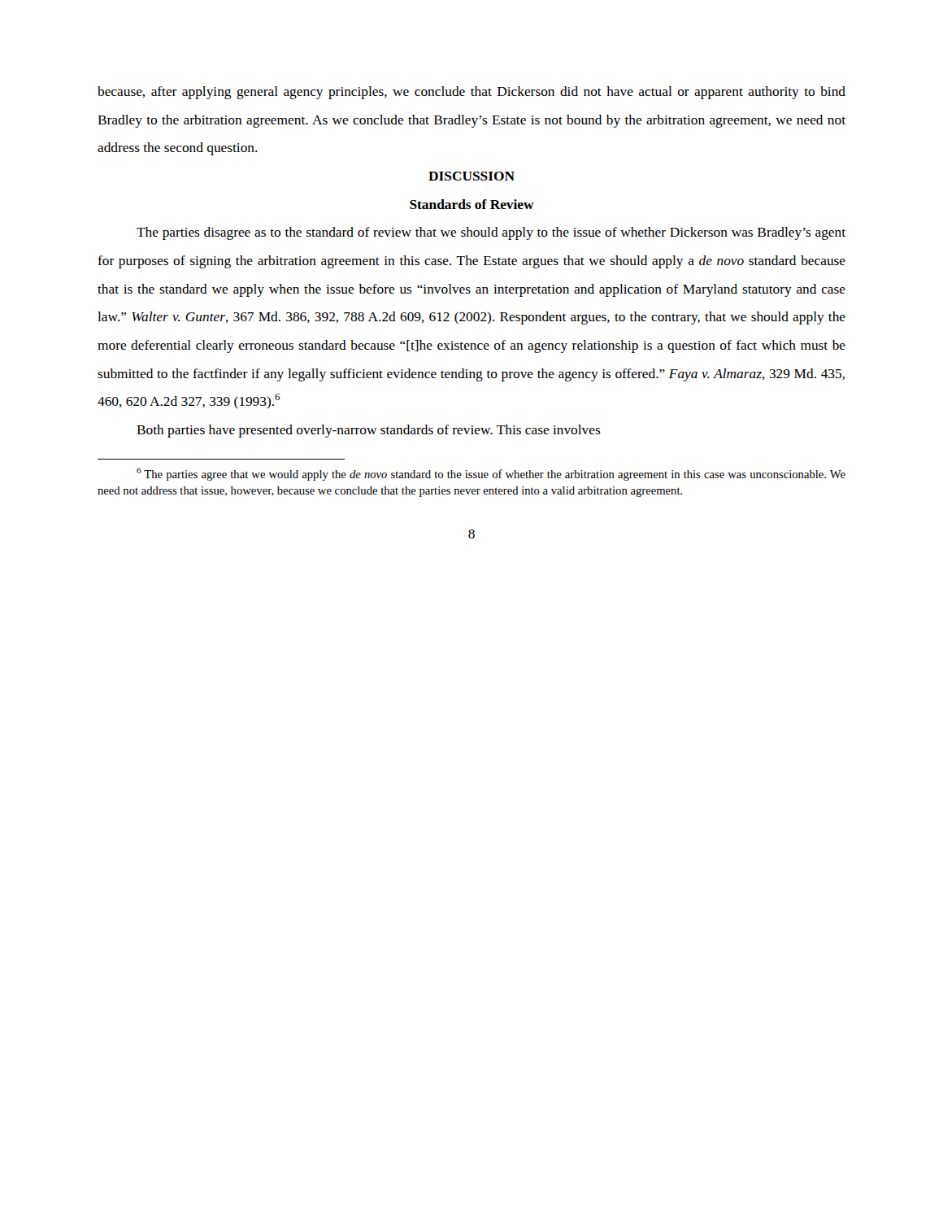because, after applying general agency principles, we conclude that Dickerson did not have actual or apparent authority to bind Bradley to the arbitration agreement. As we conclude that Bradley’s Estate is not bound by the arbitration agreement, we need not address the second question.
DISCUSSION
Standards of Review
The parties disagree as to the standard of review that we should apply to the issue of whether Dickerson was Bradley’s agent for purposes of signing the arbitration agreement in this case. The Estate argues that we should apply a de novo standard because that is the standard we apply when the issue before us “involves an interpretation and application of Maryland statutory and case law.” Walter v. Gunter, 367 Md. 386, 392, 788 A.2d 609, 612 (2002). Respondent argues, to the contrary, that we should apply the more deferential clearly erroneous standard because “[t]he existence of an agency relationship is a question of fact which must be submitted to the factfinder if any legally sufficient evidence tending to prove the agency is offered.” Faya v. Almaraz, 329 Md. 435, 460, 620 A.2d 327, 339 (1993).6
Both parties have presented overly-narrow standards of review. This case involves
6 The parties agree that we would apply the de novo standard to the issue of whether the arbitration agreement in this case was unconscionable. We need not address that issue, however, because we conclude that the parties never entered into a valid arbitration agreement.
8